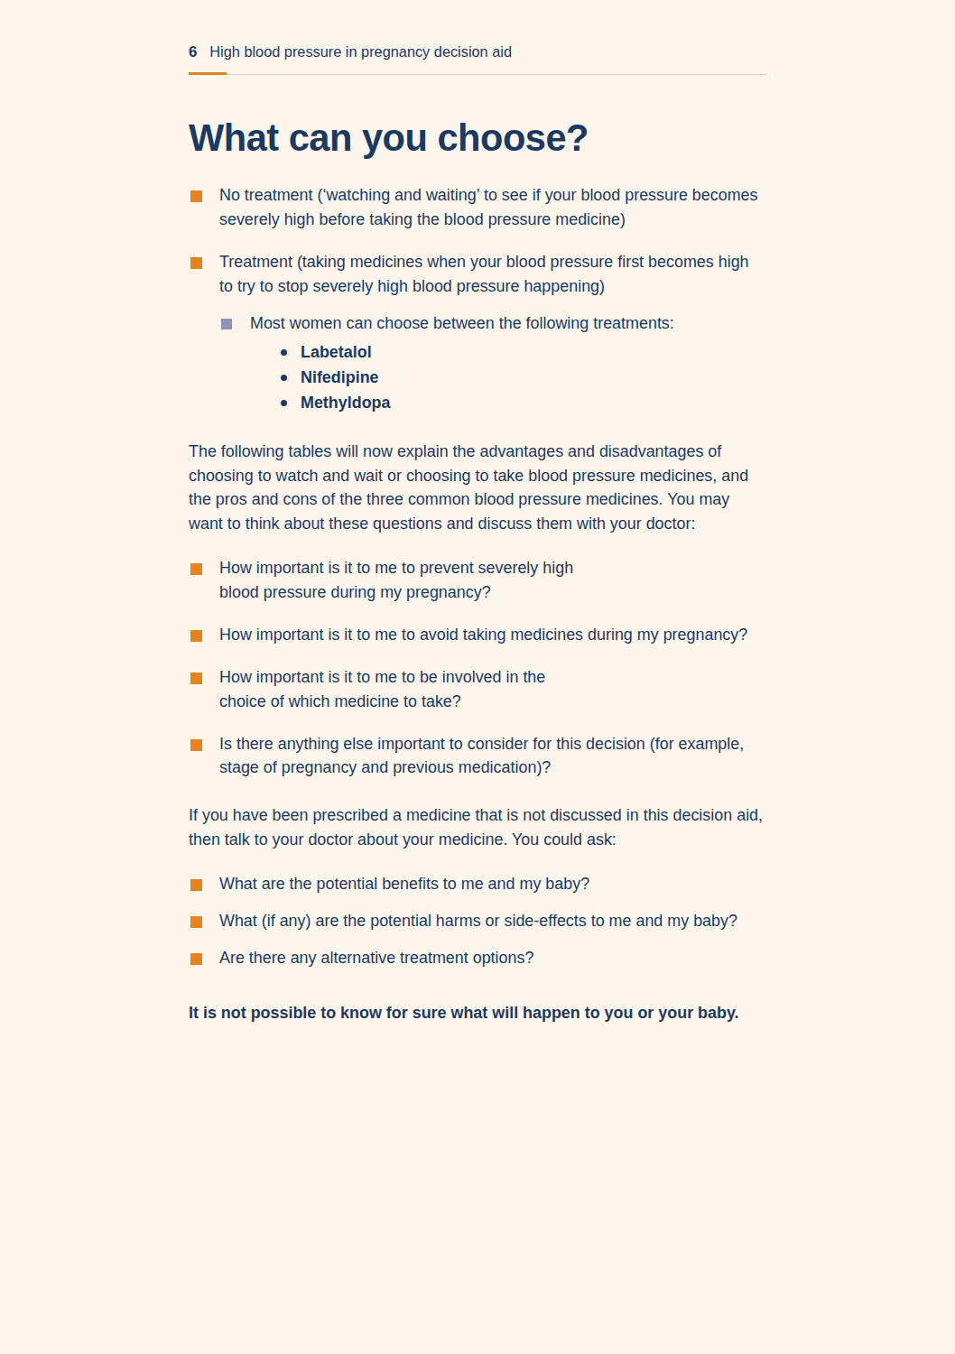6 High blood pressure in pregnancy decision aid
What can you choose?
No treatment (‘watching and waiting’ to see if your blood pressure becomes severely high before taking the blood pressure medicine)
Treatment (taking medicines when your blood pressure first becomes high to try to stop severely high blood pressure happening)
Most women can choose between the following treatments:
Labetalol
Nifedipine
Methyldopa
The following tables will now explain the advantages and disadvantages of choosing to watch and wait or choosing to take blood pressure medicines, and the pros and cons of the three common blood pressure medicines. You may want to think about these questions and discuss them with your doctor:
How important is it to me to prevent severely high
blood pressure during my pregnancy?
How important is it to me to avoid taking medicines during my pregnancy?
How important is it to me to be involved in the
choice of which medicine to take?
Is there anything else important to consider for this decision (for example, stage of pregnancy and previous medication)?
If you have been prescribed a medicine that is not discussed in this decision aid, then talk to your doctor about your medicine. You could ask:
What are the potential benefits to me and my baby?
What (if any) are the potential harms or side-effects to me and my baby?
Are there any alternative treatment options?
It is not possible to know for sure what will happen to you or your baby.